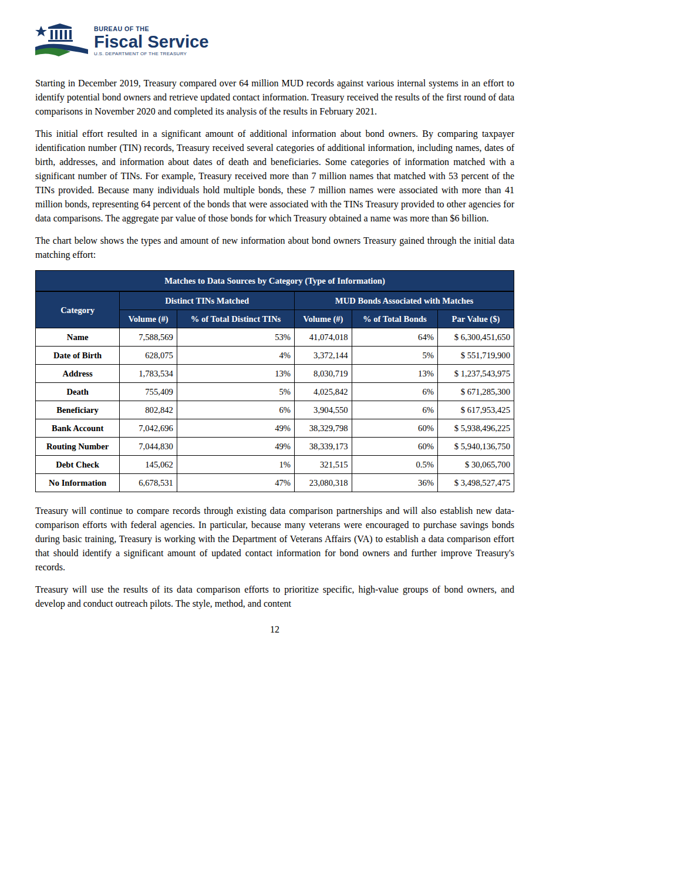BUREAU OF THE
Fiscal Service
U.S. DEPARTMENT OF THE TREASURY
Starting in December 2019, Treasury compared over 64 million MUD records against various internal systems in an effort to identify potential bond owners and retrieve updated contact information. Treasury received the results of the first round of data comparisons in November 2020 and completed its analysis of the results in February 2021.
This initial effort resulted in a significant amount of additional information about bond owners. By comparing taxpayer identification number (TIN) records, Treasury received several categories of additional information, including names, dates of birth, addresses, and information about dates of death and beneficiaries. Some categories of information matched with a significant number of TINs. For example, Treasury received more than 7 million names that matched with 53 percent of the TINs provided. Because many individuals hold multiple bonds, these 7 million names were associated with more than 41 million bonds, representing 64 percent of the bonds that were associated with the TINs Treasury provided to other agencies for data comparisons. The aggregate par value of those bonds for which Treasury obtained a name was more than $6 billion.
The chart below shows the types and amount of new information about bond owners Treasury gained through the initial data matching effort:
Matches to Data Sources by Category (Type of Information)
| Category | Distinct TINs Matched | MUD Bonds Associated with Matches |
| --- | --- | --- |
| Volume (#) | % of Total Distinct TINs | Volume (#) | % of Total Bonds | Par Value ($) |
| Name | 7,588,569 | 53% | 41,074,018 | 64% | $ 6,300,451,650 |
| Date of Birth | 628,075 | 4% | 3,372,144 | 5% | $ 551,719,900 |
| Address | 1,783,534 | 13% | 8,030,719 | 13% | $ 1,237,543,975 |
| Death | 755,409 | 5% | 4,025,842 | 6% | $ 671,285,300 |
| Beneficiary | 802,842 | 6% | 3,904,550 | 6% | $ 617,953,425 |
| Bank Account | 7,042,696 | 49% | 38,329,798 | 60% | $ 5,938,496,225 |
| Routing Number | 7,044,830 | 49% | 38,339,173 | 60% | $ 5,940,136,750 |
| Debt Check | 145,062 | 1% | 321,515 | 0.5% | $ 30,065,700 |
| No Information | 6,678,531 | 47% | 23,080,318 | 36% | $ 3,498,527,475 |
Treasury will continue to compare records through existing data comparison partnerships and will also establish new data-comparison efforts with federal agencies. In particular, because many veterans were encouraged to purchase savings bonds during basic training, Treasury is working with the Department of Veterans Affairs (VA) to establish a data comparison effort that should identify a significant amount of updated contact information for bond owners and further improve Treasury's records.
Treasury will use the results of its data comparison efforts to prioritize specific, high-value groups of bond owners, and develop and conduct outreach pilots. The style, method, and content
12